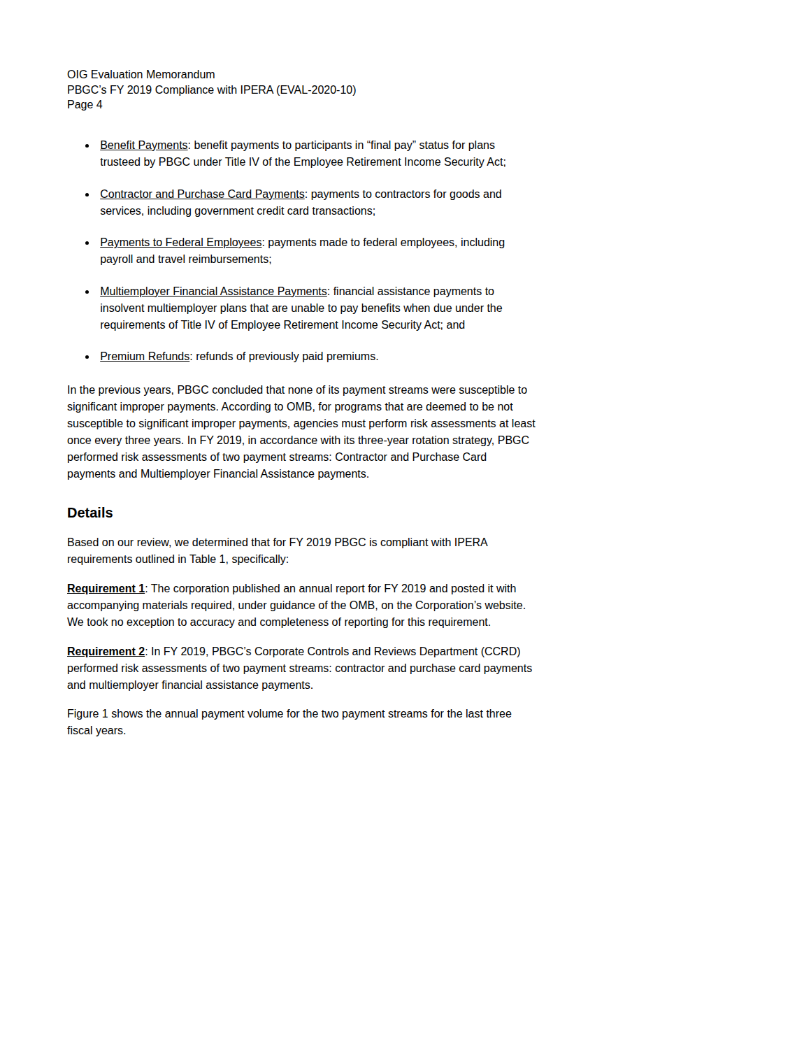OIG Evaluation Memorandum
PBGC’s FY 2019 Compliance with IPERA (EVAL-2020-10)
Page 4
Benefit Payments: benefit payments to participants in “final pay” status for plans trusteed by PBGC under Title IV of the Employee Retirement Income Security Act;
Contractor and Purchase Card Payments: payments to contractors for goods and services, including government credit card transactions;
Payments to Federal Employees: payments made to federal employees, including payroll and travel reimbursements;
Multiemployer Financial Assistance Payments: financial assistance payments to insolvent multiemployer plans that are unable to pay benefits when due under the requirements of Title IV of Employee Retirement Income Security Act; and
Premium Refunds: refunds of previously paid premiums.
In the previous years, PBGC concluded that none of its payment streams were susceptible to significant improper payments. According to OMB, for programs that are deemed to be not susceptible to significant improper payments, agencies must perform risk assessments at least once every three years. In FY 2019, in accordance with its three-year rotation strategy, PBGC performed risk assessments of two payment streams: Contractor and Purchase Card payments and Multiemployer Financial Assistance payments.
Details
Based on our review, we determined that for FY 2019 PBGC is compliant with IPERA requirements outlined in Table 1, specifically:
Requirement 1: The corporation published an annual report for FY 2019 and posted it with accompanying materials required, under guidance of the OMB, on the Corporation’s website. We took no exception to accuracy and completeness of reporting for this requirement.
Requirement 2: In FY 2019, PBGC’s Corporate Controls and Reviews Department (CCRD) performed risk assessments of two payment streams: contractor and purchase card payments and multiemployer financial assistance payments.
Figure 1 shows the annual payment volume for the two payment streams for the last three fiscal years.